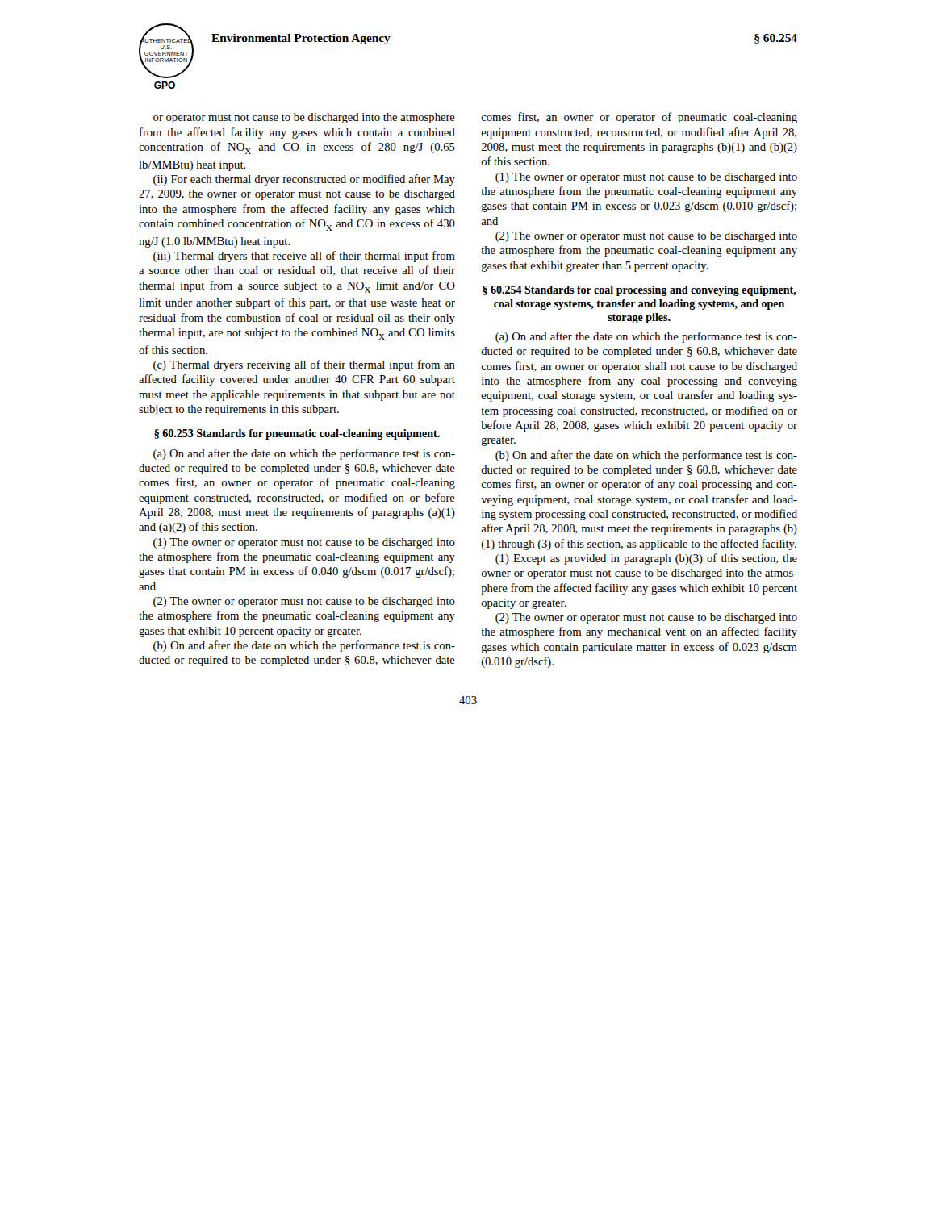AUTHENTICATED
U.S. GOVERNMENT
INFORMATION
GPO
Environmental Protection Agency § 60.254
or operator must not cause to be discharged into the atmosphere from the affected facility any gases which contain a combined concentration of NOX and CO in excess of 280 ng/J (0.65 lb/MMBtu) heat input.
(ii) For each thermal dryer reconstructed or modified after May 27, 2009, the owner or operator must not cause to be discharged into the atmosphere from the affected facility any gases which contain combined concentration of NOX and CO in excess of 430 ng/J (1.0 lb/MMBtu) heat input.
(iii) Thermal dryers that receive all of their thermal input from a source other than coal or residual oil, that receive all of their thermal input from a source subject to a NOX limit and/or CO limit under another subpart of this part, or that use waste heat or residual from the combustion of coal or residual oil as their only thermal input, are not subject to the combined NOX and CO limits of this section.
(c) Thermal dryers receiving all of their thermal input from an affected facility covered under another 40 CFR Part 60 subpart must meet the applicable requirements in that subpart but are not subject to the requirements in this subpart.
§ 60.253 Standards for pneumatic coal-cleaning equipment.
(a) On and after the date on which the performance test is conducted or required to be completed under § 60.8, whichever date comes first, an owner or operator of pneumatic coal-cleaning equipment constructed, reconstructed, or modified on or before April 28, 2008, must meet the requirements of paragraphs (a)(1) and (a)(2) of this section.
(1) The owner or operator must not cause to be discharged into the atmosphere from the pneumatic coal-cleaning equipment any gases that contain PM in excess of 0.040 g/dscm (0.017 gr/dscf); and
(2) The owner or operator must not cause to be discharged into the atmosphere from the pneumatic coal-cleaning equipment any gases that exhibit 10 percent opacity or greater.
(b) On and after the date on which the performance test is conducted or required to be completed under § 60.8, whichever date comes first, an owner or operator of pneumatic coal-cleaning equipment constructed, reconstructed, or modified after April 28, 2008, must meet the requirements in paragraphs (b)(1) and (b)(2) of this section.
(1) The owner or operator must not cause to be discharged into the atmosphere from the pneumatic coal-cleaning equipment any gases that contain PM in excess or 0.023 g/dscm (0.010 gr/dscf); and
(2) The owner or operator must not cause to be discharged into the atmosphere from the pneumatic coal-cleaning equipment any gases that exhibit greater than 5 percent opacity.
§ 60.254 Standards for coal processing and conveying equipment, coal storage systems, transfer and loading systems, and open storage piles.
(a) On and after the date on which the performance test is conducted or required to be completed under § 60.8, whichever date comes first, an owner or operator shall not cause to be discharged into the atmosphere from any coal processing and conveying equipment, coal storage system, or coal transfer and loading system processing coal constructed, reconstructed, or modified on or before April 28, 2008, gases which exhibit 20 percent opacity or greater.
(b) On and after the date on which the performance test is conducted or required to be completed under § 60.8, whichever date comes first, an owner or operator of any coal processing and conveying equipment, coal storage system, or coal transfer and loading system processing coal constructed, reconstructed, or modified after April 28, 2008, must meet the requirements in paragraphs (b)(1) through (3) of this section, as applicable to the affected facility.
(1) Except as provided in paragraph (b)(3) of this section, the owner or operator must not cause to be discharged into the atmosphere from the affected facility any gases which exhibit 10 percent opacity or greater.
(2) The owner or operator must not cause to be discharged into the atmosphere from any mechanical vent on an affected facility gases which contain particulate matter in excess of 0.023 g/dscm (0.010 gr/dscf).
403